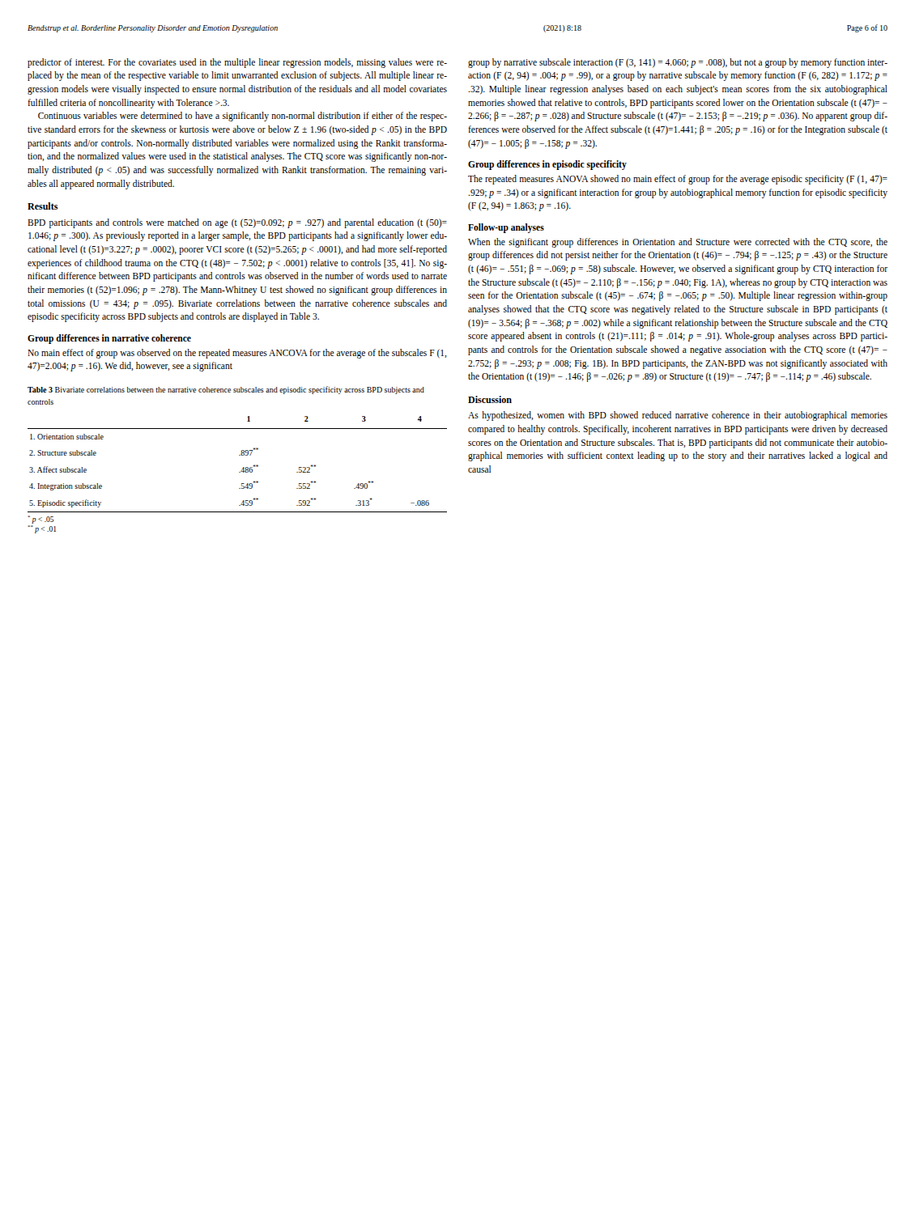Bendstrup et al. Borderline Personality Disorder and Emotion Dysregulation
(2021) 8:18
Page 6 of 10
predictor of interest. For the covariates used in the multiple linear regression models, missing values were replaced by the mean of the respective variable to limit unwarranted exclusion of subjects. All multiple linear regression models were visually inspected to ensure normal distribution of the residuals and all model covariates fulfilled criteria of noncollinearity with Tolerance >.3.
Continuous variables were determined to have a significantly non-normal distribution if either of the respective standard errors for the skewness or kurtosis were above or below Z ± 1.96 (two-sided p < .05) in the BPD participants and/or controls. Non-normally distributed variables were normalized using the Rankit transformation, and the normalized values were used in the statistical analyses. The CTQ score was significantly non-normally distributed (p < .05) and was successfully normalized with Rankit transformation. The remaining variables all appeared normally distributed.
Results
BPD participants and controls were matched on age (t (52)=0.092; p = .927) and parental education (t (50)= 1.046; p = .300). As previously reported in a larger sample, the BPD participants had a significantly lower educational level (t (51)=3.227; p = .0002), poorer VCI score (t (52)=5.265; p < .0001), and had more self-reported experiences of childhood trauma on the CTQ (t (48)= − 7.502; p < .0001) relative to controls [35, 41]. No significant difference between BPD participants and controls was observed in the number of words used to narrate their memories (t (52)=1.096; p = .278). The Mann-Whitney U test showed no significant group differences in total omissions (U = 434; p = .095). Bivariate correlations between the narrative coherence subscales and episodic specificity across BPD subjects and controls are displayed in Table 3.
Group differences in narrative coherence
No main effect of group was observed on the repeated measures ANCOVA for the average of the subscales F (1, 47)=2.004; p = .16). We did, however, see a significant
Table 3 Bivariate correlations between the narrative coherence subscales and episodic specificity across BPD subjects and controls
| | 1 | 2 | 3 | 4 |
| --- | --- | --- | --- | --- |
| 1. Orientation subscale | | | | |
| 2. Structure subscale | .897 ** | | | |
| 3. Affect subscale | .486 ** | .522 ** | | |
| 4. Integration subscale | .549 ** | .552 ** | .490 ** | |
| 5. Episodic specificity | .459 ** | .592 ** | .313 * | −.086 |
* p < .05
** p < .01
group by narrative subscale interaction (F (3, 141) = 4.060; p = .008), but not a group by memory function interaction (F (2, 94) = .004; p = .99), or a group by narrative subscale by memory function (F (6, 282) = 1.172; p = .32). Multiple linear regression analyses based on each subject's mean scores from the six autobiographical memories showed that relative to controls, BPD participants scored lower on the Orientation subscale (t (47)= − 2.266; β = −.287; p = .028) and Structure subscale (t (47)= − 2.153; β = −.219; p = .036). No apparent group differences were observed for the Affect subscale (t (47)=1.441; β = .205; p = .16) or for the Integration subscale (t (47)= − 1.005; β = −.158; p = .32).
Group differences in episodic specificity
The repeated measures ANOVA showed no main effect of group for the average episodic specificity (F (1, 47)= .929; p = .34) or a significant interaction for group by autobiographical memory function for episodic specificity (F (2, 94) = 1.863; p = .16).
Follow-up analyses
When the significant group differences in Orientation and Structure were corrected with the CTQ score, the group differences did not persist neither for the Orientation (t (46)= − .794; β = −.125; p = .43) or the Structure (t (46)= − .551; β = −.069; p = .58) subscale. However, we observed a significant group by CTQ interaction for the Structure subscale (t (45)= − 2.110; β = −.156; p = .040; Fig. 1A), whereas no group by CTQ interaction was seen for the Orientation subscale (t (45)= − .674; β = −.065; p = .50). Multiple linear regression within-group analyses showed that the CTQ score was negatively related to the Structure subscale in BPD participants (t (19)= − 3.564; β = −.368; p = .002) while a significant relationship between the Structure subscale and the CTQ score appeared absent in controls (t (21)=.111; β = .014; p = .91). Whole-group analyses across BPD participants and controls for the Orientation subscale showed a negative association with the CTQ score (t (47)= − 2.752; β = −.293; p = .008; Fig. 1B). In BPD participants, the ZAN-BPD was not significantly associated with the Orientation (t (19)= − .146; β = −.026; p = .89) or Structure (t (19)= − .747; β = −.114; p = .46) subscale.
Discussion
As hypothesized, women with BPD showed reduced narrative coherence in their autobiographical memories compared to healthy controls. Specifically, incoherent narratives in BPD participants were driven by decreased scores on the Orientation and Structure subscales. That is, BPD participants did not communicate their autobiographical memories with sufficient context leading up to the story and their narratives lacked a logical and causal